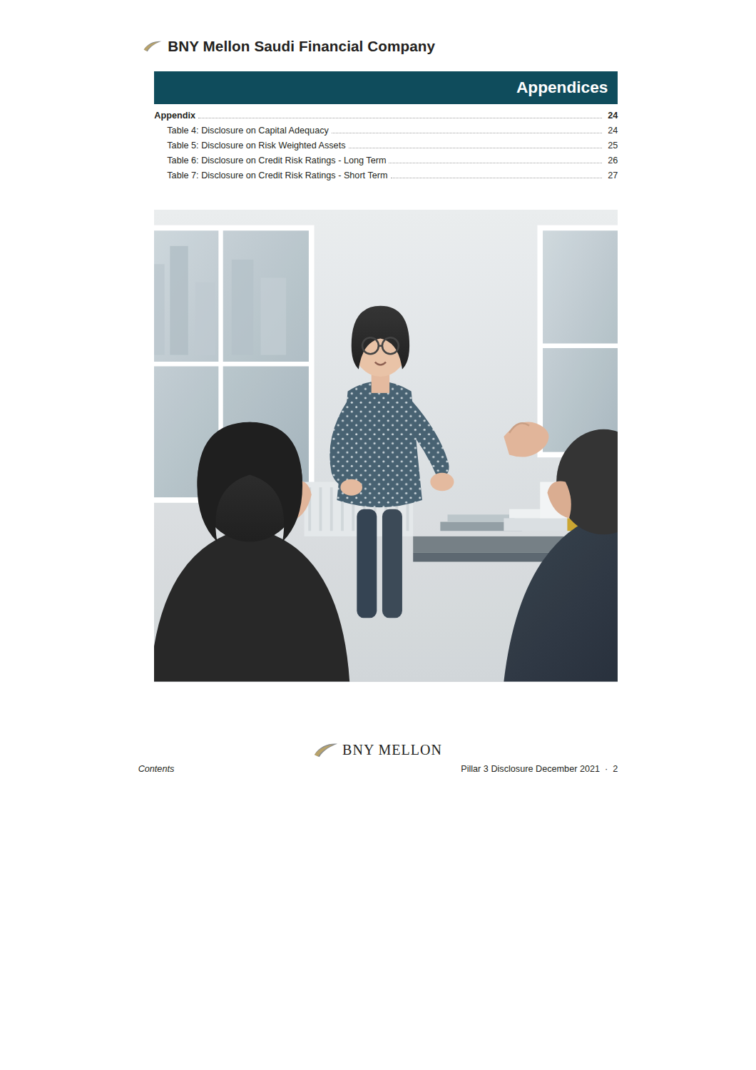BNY Mellon Saudi Financial Company
Appendices
Appendix 24
Table 4: Disclosure on Capital Adequacy 24
Table 5: Disclosure on Risk Weighted Assets 25
Table 6: Disclosure on Credit Risk Ratings - Long Term 26
Table 7: Disclosure on Credit Risk Ratings - Short Term 27
BNY MELLON
Contents Pillar 3 Disclosure December 2021 · 2